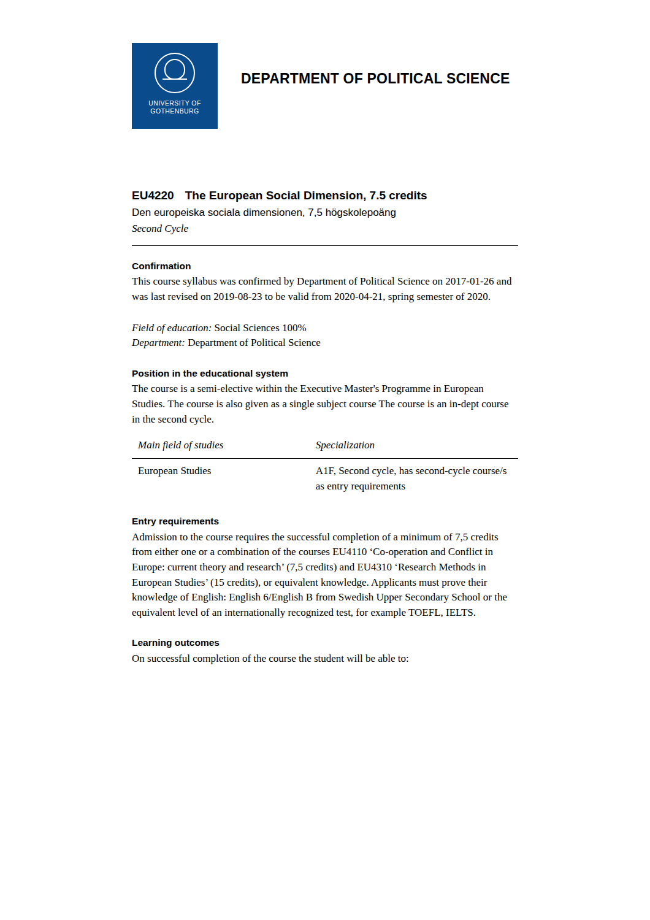University of
Gothenburg
DEPARTMENT OF POLITICAL SCIENCE
EU4220 The European Social Dimension, 7.5 credits
Den europeiska sociala dimensionen, 7,5 högskolepoäng
Second Cycle
Confirmation
This course syllabus was confirmed by Department of Political Science on 2017-01-26 and was last revised on 2019-08-23 to be valid from 2020-04-21, spring semester of 2020.
Field of education: Social Sciences 100%
Department: Department of Political Science
Position in the educational system
The course is a semi-elective within the Executive Master's Programme in European Studies. The course is also given as a single subject course The course is an in-dept course in the second cycle.
| Main field of studies | Specialization |
| --- | --- |
| European Studies | A1F, Second cycle, has second-cycle course/s as entry requirements |
Entry requirements
Admission to the course requires the successful completion of a minimum of 7,5 credits from either one or a combination of the courses EU4110 ‘Co-operation and Conflict in Europe: current theory and research’ (7,5 credits) and EU4310 ‘Research Methods in European Studies’ (15 credits), or equivalent knowledge. Applicants must prove their knowledge of English: English 6/English B from Swedish Upper Secondary School or the equivalent level of an internationally recognized test, for example TOEFL, IELTS.
Learning outcomes
On successful completion of the course the student will be able to: